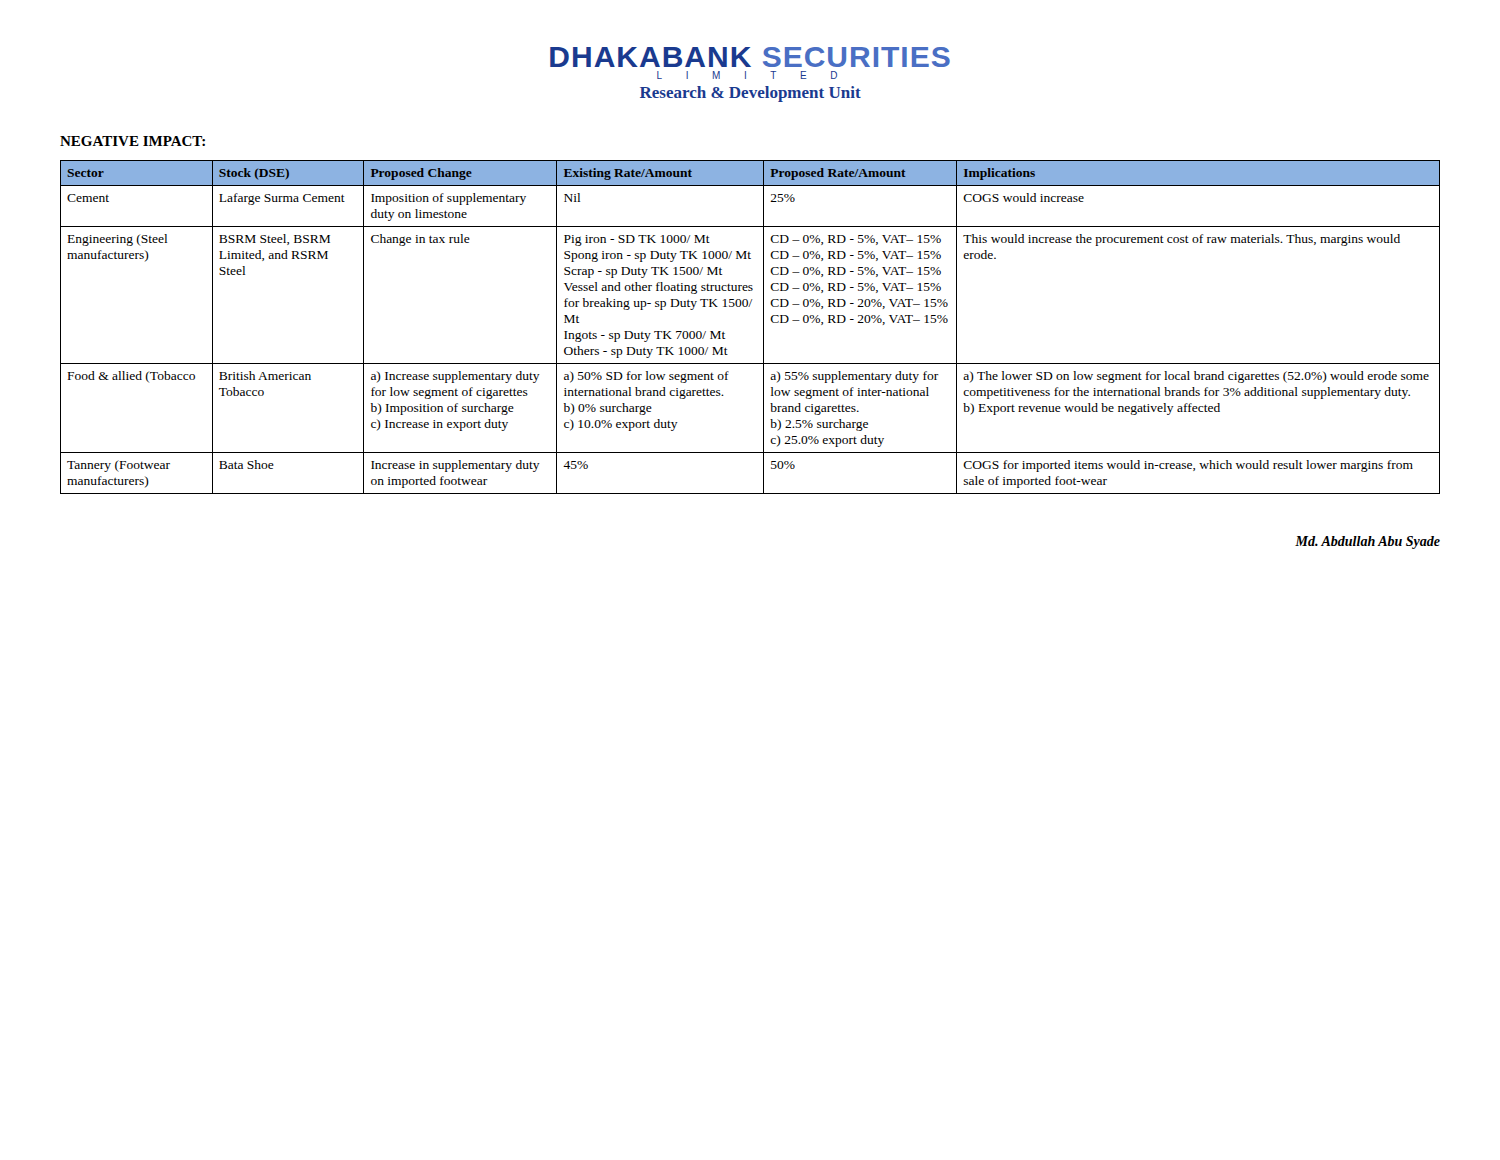DHAKABANK SECURITIES
L I M I T E D
Research & Development Unit
NEGATIVE IMPACT:
| Sector | Stock (DSE) | Proposed Change | Existing Rate/Amount | Proposed Rate/Amount | Implications |
| --- | --- | --- | --- | --- | --- |
| Cement | Lafarge Surma Cement | Imposition of supplementary duty on limestone | Nil | 25% | COGS would increase |
| Engineering (Steel manufacturers) | BSRM Steel, BSRM Limited, and RSRM Steel | Change in tax rule | Pig iron - SD TK 1000/ Mt Spong iron - sp Duty TK 1000/ Mt Scrap - sp Duty TK 1500/ Mt Vessel and other floating structures for breaking up- sp Duty TK 1500/ Mt Ingots - sp Duty TK 7000/ Mt Others - sp Duty TK 1000/ Mt | CD – 0%, RD - 5%, VAT– 15% CD – 0%, RD - 5%, VAT– 15% CD – 0%, RD - 5%, VAT– 15% CD – 0%, RD - 5%, VAT– 15% CD – 0%, RD - 20%, VAT– 15% CD – 0%, RD - 20%, VAT– 15% | This would increase the procurement cost of raw materials. Thus, margins would erode. |
| Food & allied (Tobacco | British American Tobacco | a) Increase supplementary duty for low segment of cigarettes b) Imposition of surcharge c) Increase in export duty | a) 50% SD for low segment of international brand cigarettes. b) 0% surcharge c) 10.0% export duty | a) 55% supplementary duty for low segment of inter-national brand cigarettes. b) 2.5% surcharge c) 25.0% export duty | a) The lower SD on low segment for local brand cigarettes (52.0%) would erode some competitiveness for the international brands for 3% additional supplementary duty. b) Export revenue would be negatively affected |
| Tannery (Footwear manufacturers) | Bata Shoe | Increase in supplementary duty on imported footwear | 45% | 50% | COGS for imported items would in-crease, which would result lower margins from sale of imported foot-wear |
Md. Abdullah Abu Syade